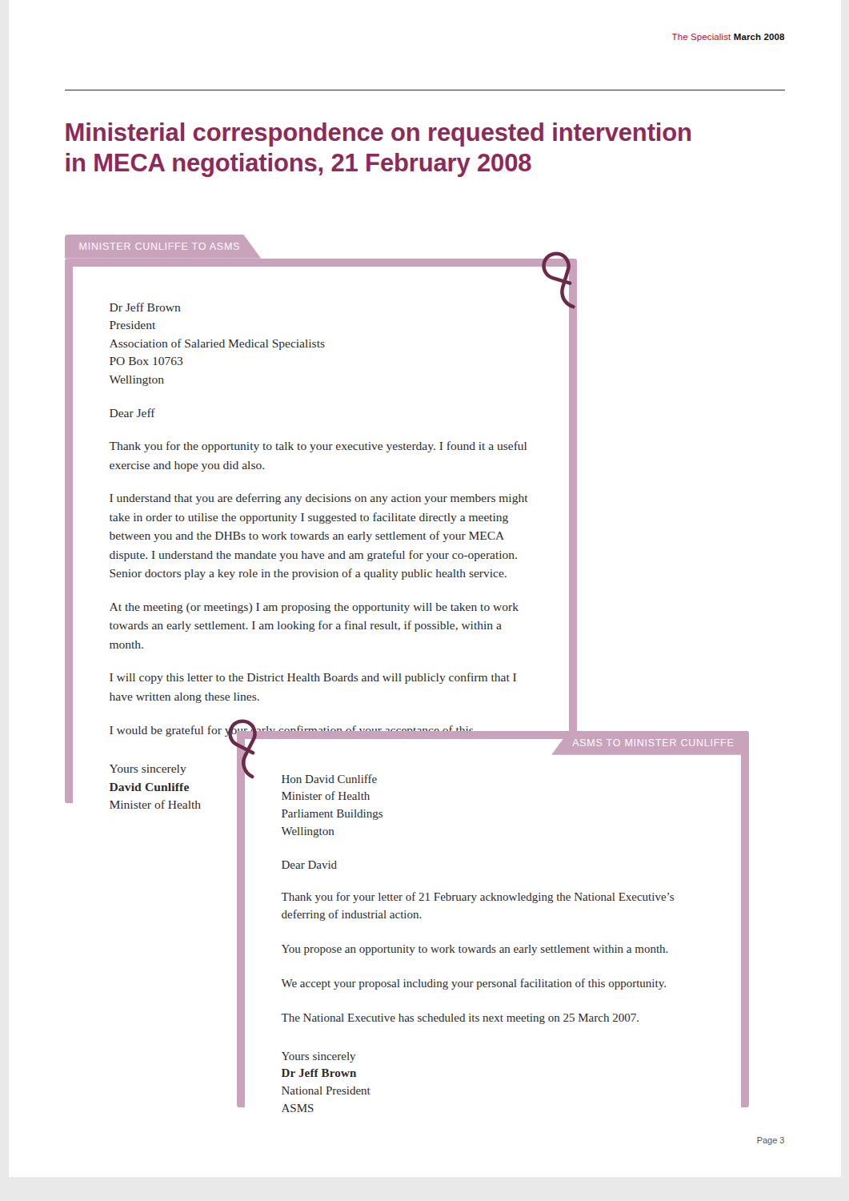The Specialist March 2008
Ministerial correspondence on requested intervention
in MECA negotiations, 21 February 2008
Minister Cunliffe to ASMS
Dr Jeff Brown
President
Association of Salaried Medical Specialists
PO Box 10763
Wellington
Dear Jeff
Thank you for the opportunity to talk to your executive yesterday. I found it a useful exercise and hope you did also.
I understand that you are deferring any decisions on any action your members might take in order to utilise the opportunity I suggested to facilitate directly a meeting between you and the DHBs to work towards an early settlement of your MECA dispute. I understand the mandate you have and am grateful for your co-operation. Senior doctors play a key role in the provision of a quality public health service.
At the meeting (or meetings) I am proposing the opportunity will be taken to work towards an early settlement. I am looking for a final result, if possible, within a month.
I will copy this letter to the District Health Boards and will publicly confirm that I have written along these lines.
I would be grateful for your early confirmation of your acceptance of this.
Yours sincerely
David Cunliffe
Minister of Health
ASMS to Minister Cunliffe
Hon David Cunliffe
Minister of Health
Parliament Buildings
Wellington
Dear David
Thank you for your letter of 21 February acknowledging the National Executive’s deferring of industrial action.
You propose an opportunity to work towards an early settlement within a month.
We accept your proposal including your personal facilitation of this opportunity.
The National Executive has scheduled its next meeting on 25 March 2007.
Yours sincerely
Dr Jeff Brown
National President
ASMS
Page 3